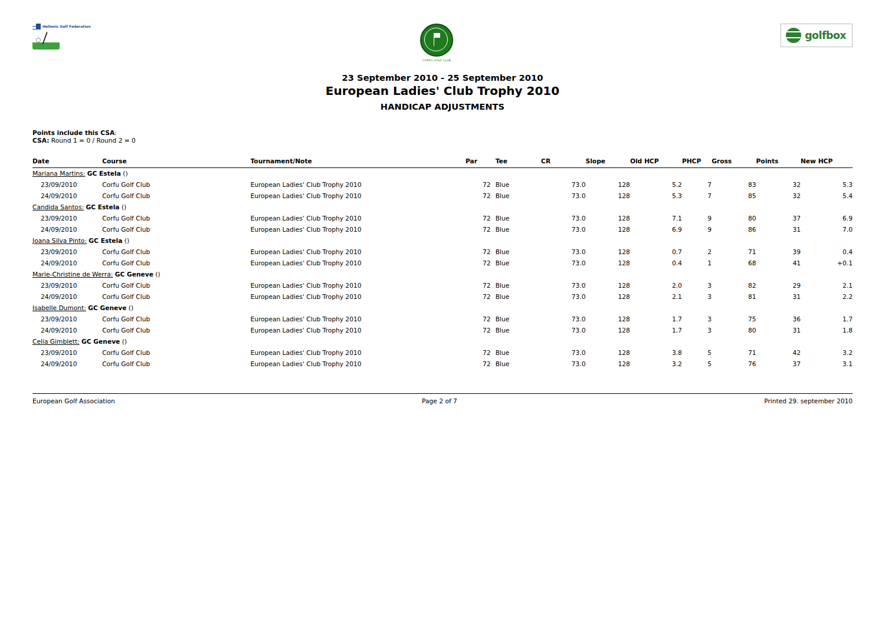Hellenic Golf Federation
CORFU GOLF CLUB
golfbox
23 September 2010 - 25 September 2010
European Ladies' Club Trophy 2010
HANDICAP ADJUSTMENTS
Points include this CSA:
CSA: Round 1 = 0 / Round 2 = 0
| Date | Course | Tournament/Note | Par | Tee | CR | Slope | Old HCP | PHCP | Gross | Points | New HCP |
| --- | --- | --- | --- | --- | --- | --- | --- | --- | --- | --- | --- |
| Mariana Martins: GC Estela () |
| 23/09/2010 | Corfu Golf Club | European Ladies' Club Trophy 2010 | 72 | Blue | 73.0 | 128 | 5.2 | 7 | 83 | 32 | 5.3 |
| 24/09/2010 | Corfu Golf Club | European Ladies' Club Trophy 2010 | 72 | Blue | 73.0 | 128 | 5.3 | 7 | 85 | 32 | 5.4 |
| Candida Santos: GC Estela () |
| 23/09/2010 | Corfu Golf Club | European Ladies' Club Trophy 2010 | 72 | Blue | 73.0 | 128 | 7.1 | 9 | 80 | 37 | 6.9 |
| 24/09/2010 | Corfu Golf Club | European Ladies' Club Trophy 2010 | 72 | Blue | 73.0 | 128 | 6.9 | 9 | 86 | 31 | 7.0 |
| Joana Silva Pinto: GC Estela () |
| 23/09/2010 | Corfu Golf Club | European Ladies' Club Trophy 2010 | 72 | Blue | 73.0 | 128 | 0.7 | 2 | 71 | 39 | 0.4 |
| 24/09/2010 | Corfu Golf Club | European Ladies' Club Trophy 2010 | 72 | Blue | 73.0 | 128 | 0.4 | 1 | 68 | 41 | +0.1 |
| Marie-Christine de Werra: GC Geneve () |
| 23/09/2010 | Corfu Golf Club | European Ladies' Club Trophy 2010 | 72 | Blue | 73.0 | 128 | 2.0 | 3 | 82 | 29 | 2.1 |
| 24/09/2010 | Corfu Golf Club | European Ladies' Club Trophy 2010 | 72 | Blue | 73.0 | 128 | 2.1 | 3 | 81 | 31 | 2.2 |
| Isabelle Dumont: GC Geneve () |
| 23/09/2010 | Corfu Golf Club | European Ladies' Club Trophy 2010 | 72 | Blue | 73.0 | 128 | 1.7 | 3 | 75 | 36 | 1.7 |
| 24/09/2010 | Corfu Golf Club | European Ladies' Club Trophy 2010 | 72 | Blue | 73.0 | 128 | 1.7 | 3 | 80 | 31 | 1.8 |
| Celia Gimblett: GC Geneve () |
| 23/09/2010 | Corfu Golf Club | European Ladies' Club Trophy 2010 | 72 | Blue | 73.0 | 128 | 3.8 | 5 | 71 | 42 | 3.2 |
| 24/09/2010 | Corfu Golf Club | European Ladies' Club Trophy 2010 | 72 | Blue | 73.0 | 128 | 3.2 | 5 | 76 | 37 | 3.1 |
European Golf Association
Page 2 of 7
Printed 29. september 2010